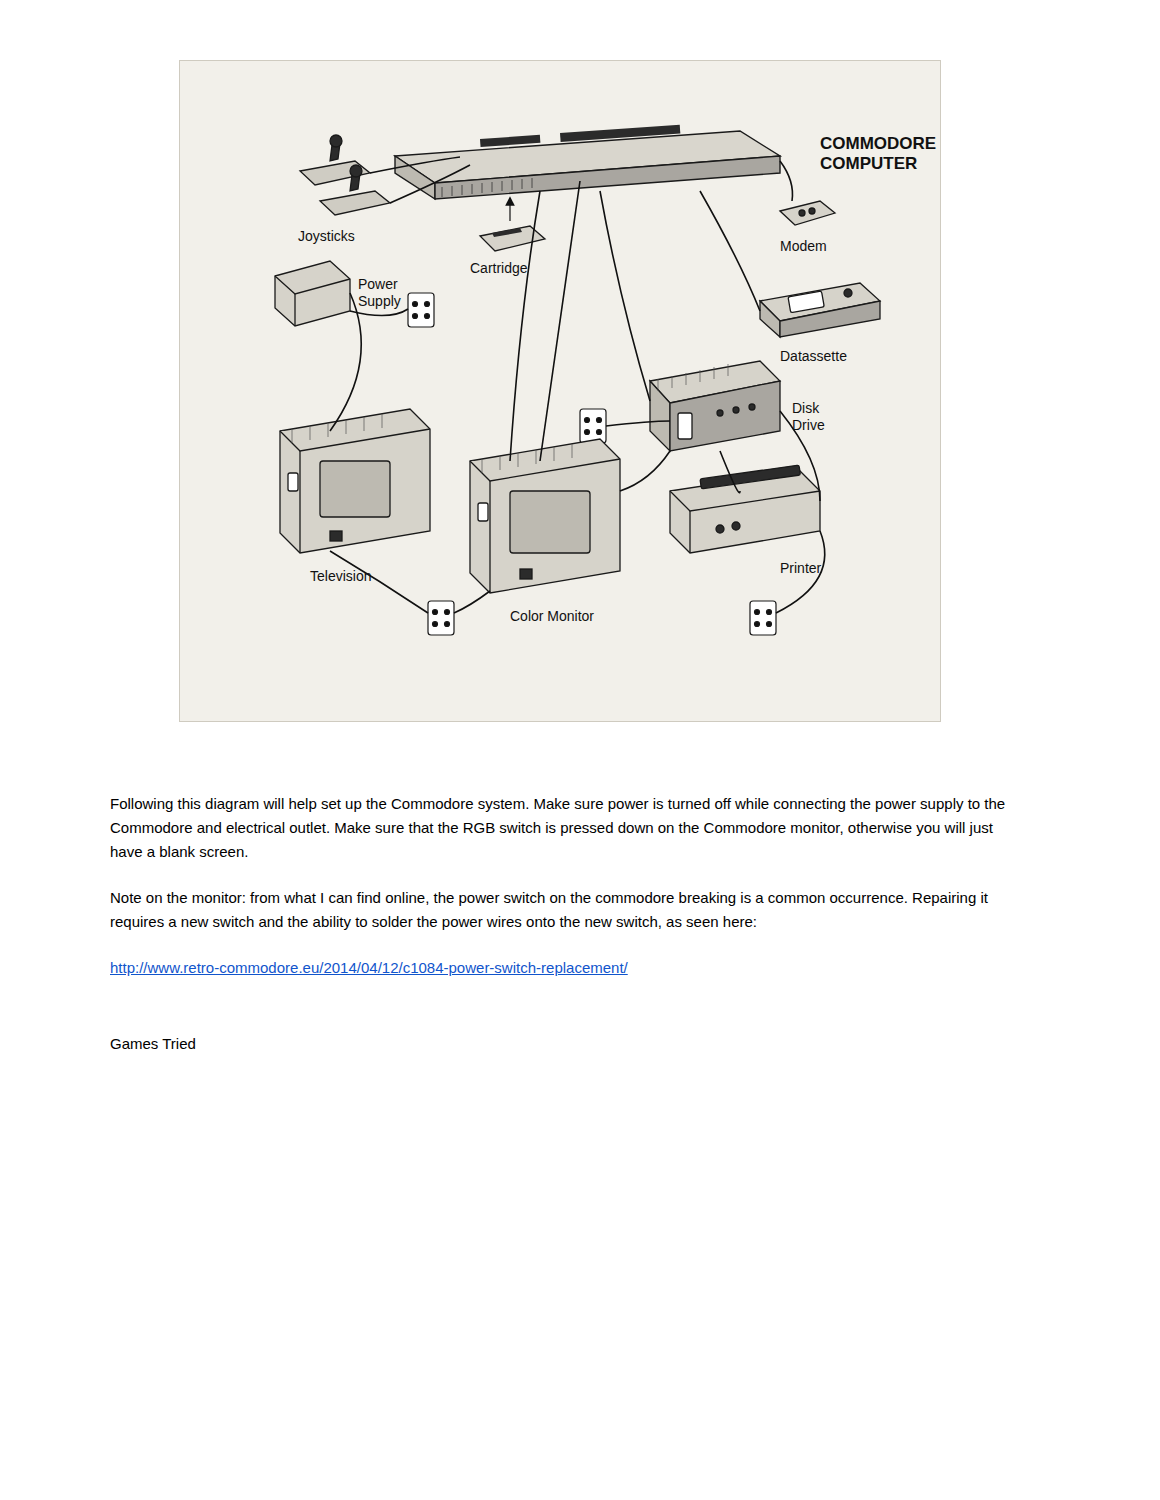COMMODORE COMPUTER Joysticks Cartridge Modem Power Supply Datassette Disk Drive Television Color Monitor Printer
Following this diagram will help set up the Commodore system. Make sure power is turned off while connecting the power supply to the Commodore and electrical outlet. Make sure that the RGB switch is pressed down on the Commodore monitor, otherwise you will just have a blank screen.
Note on the monitor: from what I can find online, the power switch on the commodore breaking is a common occurrence. Repairing it requires a new switch and the ability to solder the power wires onto the new switch, as seen here:
http://www.retro-commodore.eu/2014/04/12/c1084-power-switch-replacement/
Games Tried